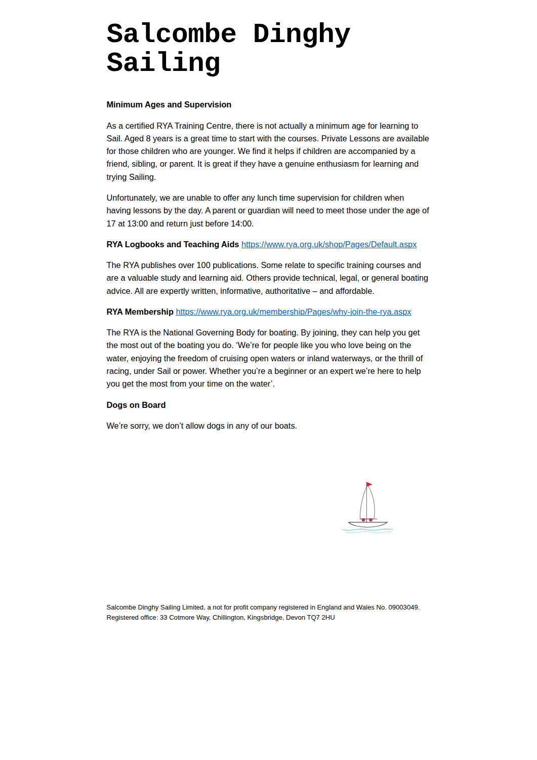Salcombe Dinghy Sailing
Minimum Ages and Supervision
As a certified RYA Training Centre, there is not actually a minimum age for learning to Sail. Aged 8 years is a great time to start with the courses. Private Lessons are available for those children who are younger. We find it helps if children are accompanied by a friend, sibling, or parent. It is great if they have a genuine enthusiasm for learning and trying Sailing.
Unfortunately, we are unable to offer any lunch time supervision for children when having lessons by the day. A parent or guardian will need to meet those under the age of 17 at 13:00 and return just before 14:00.
RYA Logbooks and Teaching Aids https://www.rya.org.uk/shop/Pages/Default.aspx
The RYA publishes over 100 publications. Some relate to specific training courses and are a valuable study and learning aid. Others provide technical, legal, or general boating advice. All are expertly written, informative, authoritative – and affordable.
RYA Membership https://www.rya.org.uk/membership/Pages/why-join-the-rya.aspx
The RYA is the National Governing Body for boating. By joining, they can help you get the most out of the boating you do. ‘We’re for people like you who love being on the water, enjoying the freedom of cruising open waters or inland waterways, or the thrill of racing, under Sail or power. Whether you’re a beginner or an expert we’re here to help you get the most from your time on the water’.
Dogs on Board
We’re sorry, we don’t allow dogs in any of our boats.
Sailing dinghy illustration
Salcombe Dinghy Sailing Limited, a not for profit company registered in England and Wales No. 09003049.
Registered office: 33 Cotmore Way, Chillington, Kingsbridge, Devon TQ7 2HU